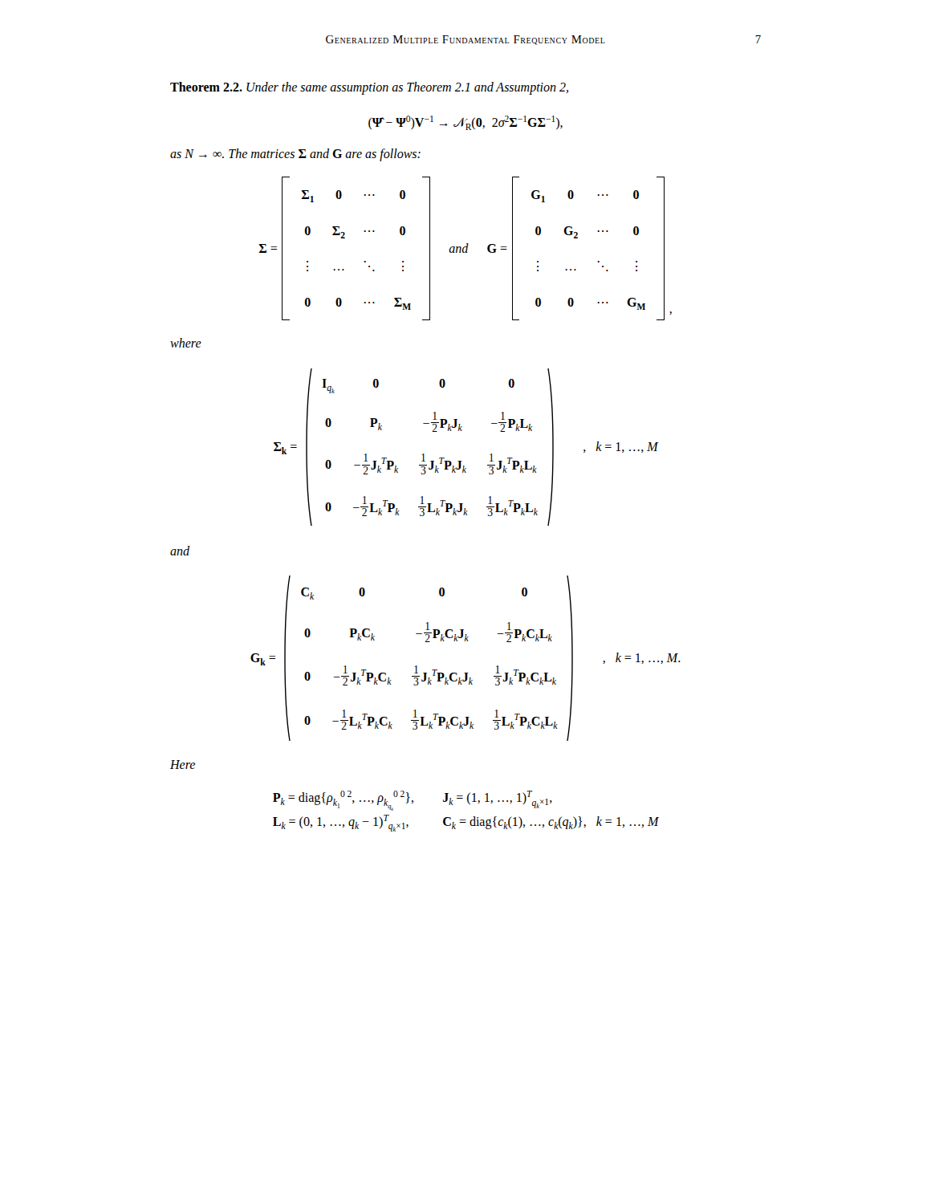Generalized Multiple Fundamental Frequency Model 7
Theorem 2.2. Under the same assumption as Theorem 2.1 and Assumption 2,
(Ψ̂ − Ψ0)V−1 → 𝒩R(0, 2σ2Σ−1GΣ−1),
as N → ∞. The matrices Σ and G are as follows:
Σ =
| Σ 1 | 0 | ⋯ | 0 |
| 0 | Σ 2 | ⋯ | 0 |
| ⋮ | … | ⋱ | ⋮ |
| 0 | 0 | ⋯ | Σ M |
and G =
| G 1 | 0 | ⋯ | 0 |
| 0 | G 2 | ⋯ | 0 |
| ⋮ | … | ⋱ | ⋮ |
| 0 | 0 | ⋯ | G M |
,
where
Σk =
| I q k | 0 | 0 | 0 |
| 0 | P k | − 1 2 P k J k | − 1 2 P k L k |
| 0 | − 1 2 J k T P k | 1 3 J k T P k J k | 1 3 J k T P k L k |
| 0 | − 1 2 L k T P k | 1 3 L k T P k J k | 1 3 L k T P k L k |
, k = 1, …, M
and
Gk =
| C k | 0 | 0 | 0 |
| 0 | P k C k | − 1 2 P k C k J k | − 1 2 P k C k L k |
| 0 | − 1 2 J k T P k C k | 1 3 J k T P k C k J k | 1 3 J k T P k C k L k |
| 0 | − 1 2 L k T P k C k | 1 3 L k T P k C k J k | 1 3 L k T P k C k L k |
, k = 1, …, M.
Here
Pk = diag{ρk10 2, …, ρkqk0 2},
Jk = (1, 1, …, 1)Tqk×1,
Lk = (0, 1, …, qk − 1)Tqk×1,
Ck = diag{ck(1), …, ck(qk)}, k = 1, …, M